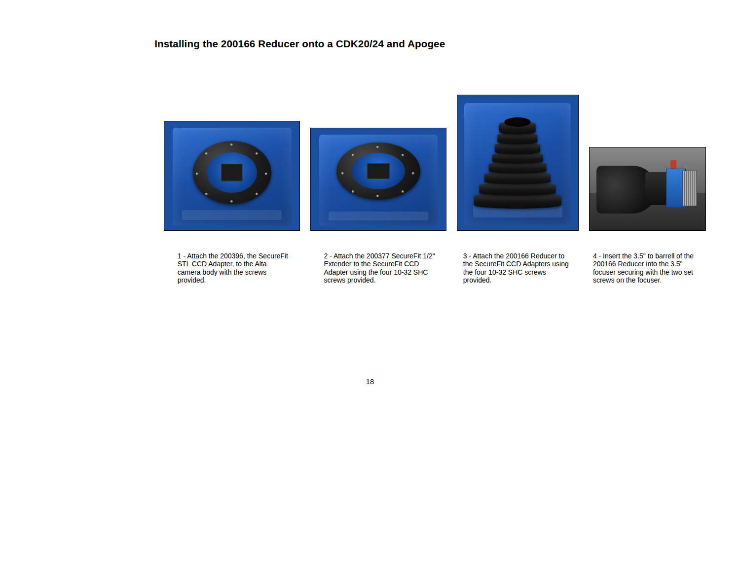Installing the 200166 Reducer onto a CDK20/24 and Apogee
1 - Attach the 200396, the SecureFit STL CCD Adapter, to the Alta camera body with the screws provided.
2 - Attach the 200377 SecureFit 1/2" Extender to the SecureFit CCD Adapter using the four 10-32 SHC screws provided.
3 - Attach the 200166 Reducer to the SecureFit CCD Adapters using the four 10-32 SHC screws provided.
4 - Insert the 3.5" to barrell of the 200166 Reducer into the 3.5" focuser securing with the two set screws on the focuser.
18